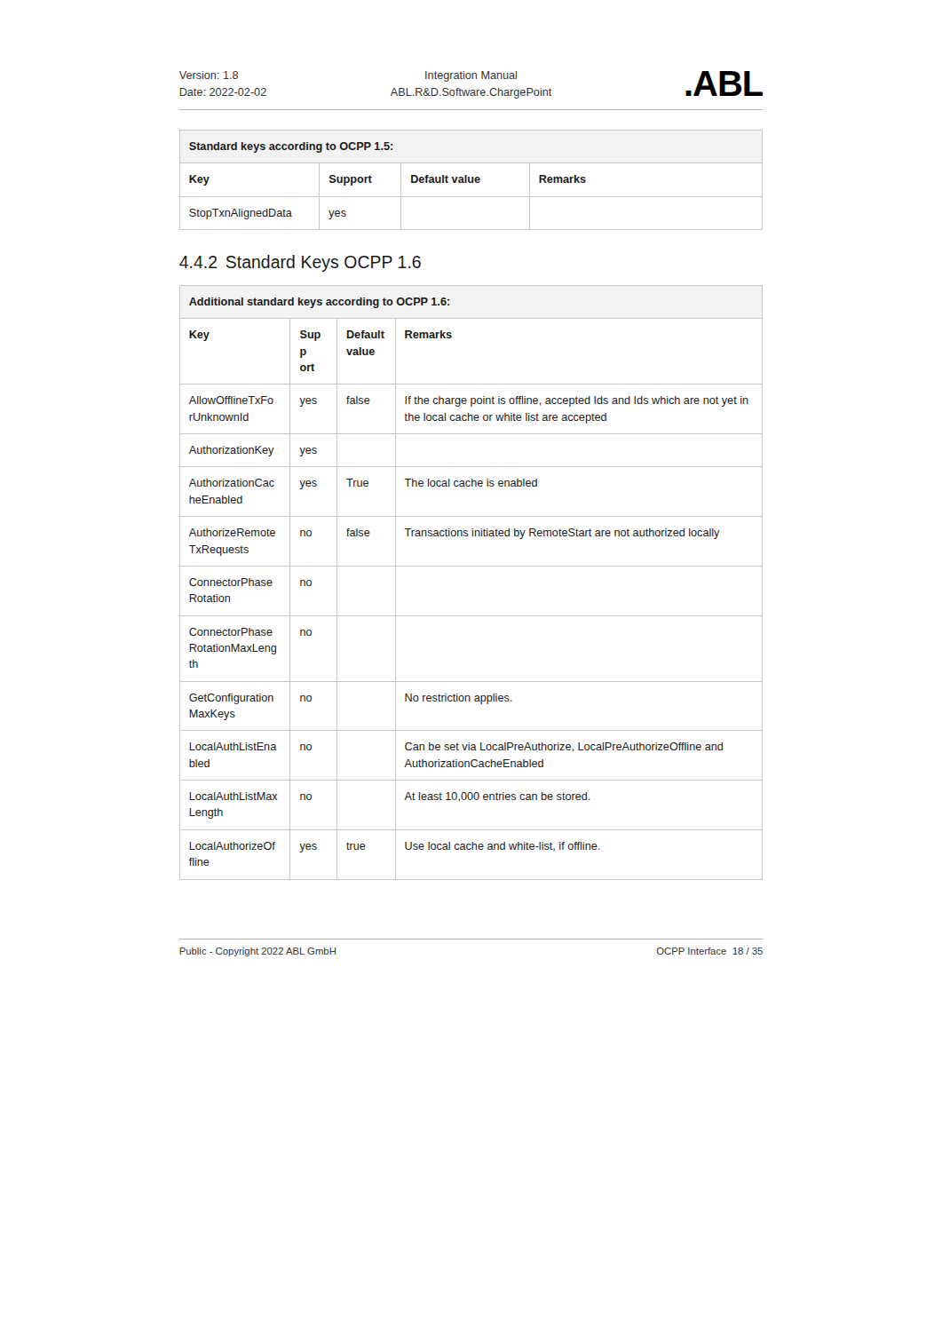Version: 1.8
Date: 2022-02-02
Integration Manual
ABL.R&D.Software.ChargePoint
. ABL
| Standard keys according to OCPP 1.5: |
| Key | Support | Default value | Remarks |
| StopTxnAlignedData | yes | | |
4.4.2 Standard Keys OCPP 1.6
| Additional standard keys according to OCPP 1.6: |
| Key | Supp ort | Default value | Remarks |
| AllowOfflineTxFo rUnknownId | yes | false | If the charge point is offline, accepted Ids and Ids which are not yet in the local cache or white list are accepted |
| AuthorizationKey | yes | | |
| AuthorizationCac heEnabled | yes | True | The local cache is enabled |
| AuthorizeRemote TxRequests | no | false | Transactions initiated by RemoteStart are not authorized locally |
| ConnectorPhase Rotation | no | | |
| ConnectorPhase RotationMaxLeng th | no | | |
| GetConfiguration MaxKeys | no | | No restriction applies. |
| LocalAuthListEna bled | no | | Can be set via LocalPreAuthorize, LocalPreAuthorizeOffline and AuthorizationCacheEnabled |
| LocalAuthListMax Length | no | | At least 10,000 entries can be stored. |
| LocalAuthorizeOf fline | yes | true | Use local cache and white-list, if offline. |
Public - Copyright 2022 ABL GmbH
OCPP Interface 18 / 35